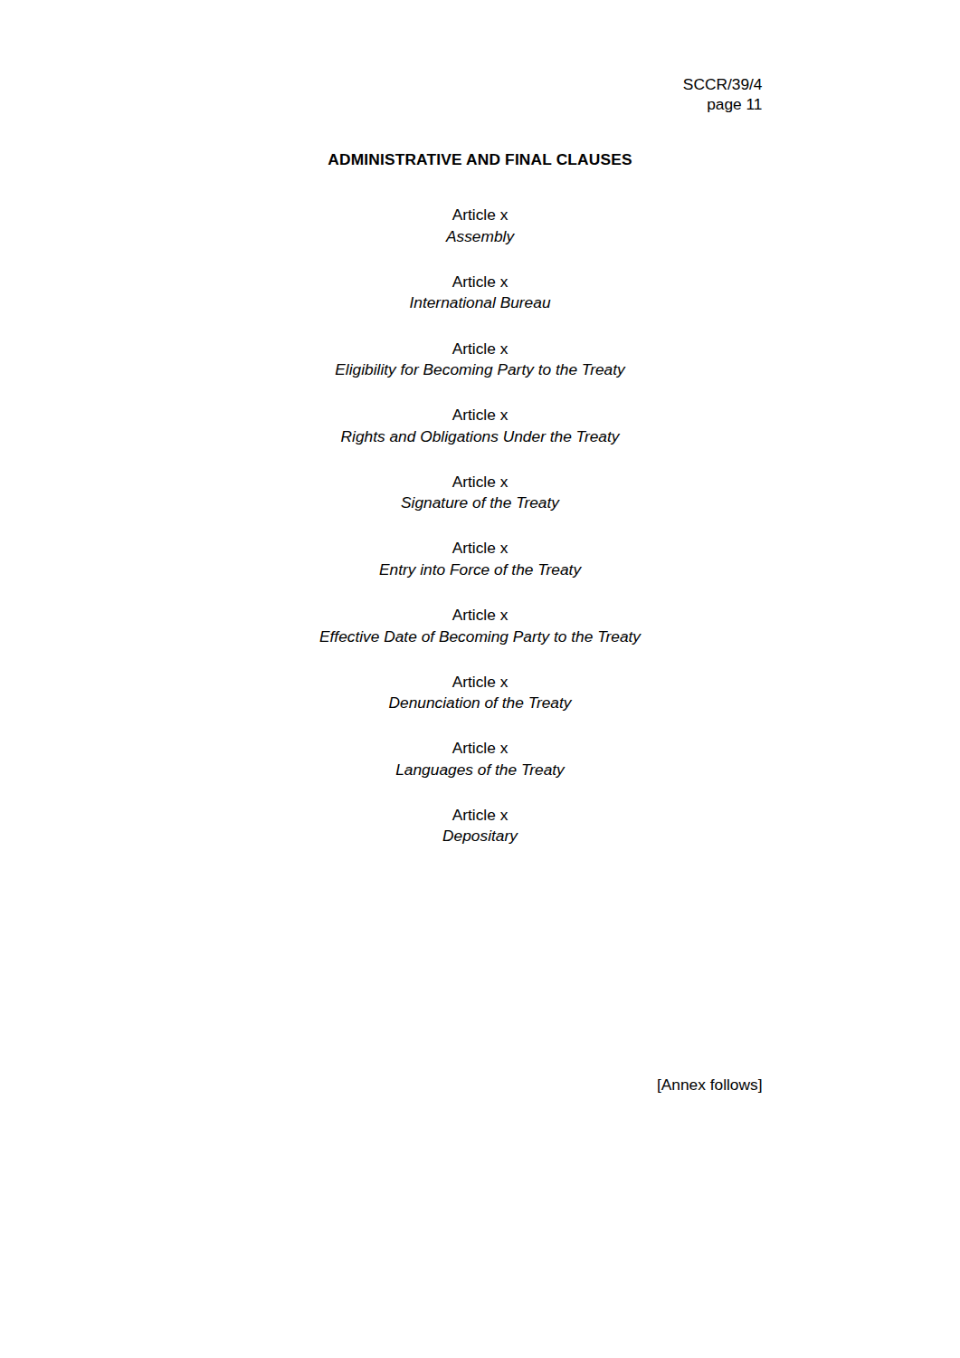SCCR/39/4
page 11
ADMINISTRATIVE AND FINAL CLAUSES
Article x Assembly
Article x International Bureau
Article x Eligibility for Becoming Party to the Treaty
Article x Rights and Obligations Under the Treaty
Article x Signature of the Treaty
Article x Entry into Force of the Treaty
Article x Effective Date of Becoming Party to the Treaty
Article x Denunciation of the Treaty
Article x Languages of the Treaty
Article x Depositary
[Annex follows]